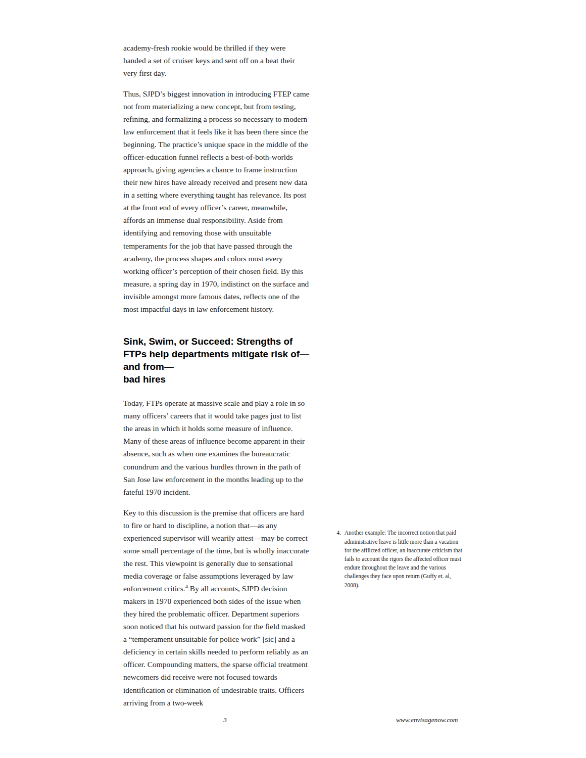academy-fresh rookie would be thrilled if they were handed a set of cruiser keys and sent off on a beat their very first day.
Thus, SJPD’s biggest innovation in introducing FTEP came not from materializing a new concept, but from testing, refining, and formalizing a process so necessary to modern law enforcement that it feels like it has been there since the beginning. The practice’s unique space in the middle of the officer-education funnel reflects a best-of-both-worlds approach, giving agencies a chance to frame instruction their new hires have already received and present new data in a setting where everything taught has relevance. Its post at the front end of every officer’s career, meanwhile, affords an immense dual responsibility. Aside from identifying and removing those with unsuitable temperaments for the job that have passed through the academy, the process shapes and colors most every working officer’s perception of their chosen field. By this measure, a spring day in 1970, indistinct on the surface and invisible amongst more famous dates, reflects one of the most impactful days in law enforcement history.
Sink, Swim, or Succeed: Strengths of FTPs help departments mitigate risk of—and from—
bad hires
Today, FTPs operate at massive scale and play a role in so many officers’ careers that it would take pages just to list the areas in which it holds some measure of influence. Many of these areas of influence become apparent in their absence, such as when one examines the bureaucratic conundrum and the various hurdles thrown in the path of San Jose law enforcement in the months leading up to the fateful 1970 incident.
Key to this discussion is the premise that officers are hard to fire or hard to discipline, a notion that—as any experienced supervisor will wearily attest—may be correct some small percentage of the time, but is wholly inaccurate the rest. This viewpoint is generally due to sensational media coverage or false assumptions leveraged by law enforcement critics.4 By all accounts, SJPD decision makers in 1970 experienced both sides of the issue when they hired the problematic officer. Department superiors soon noticed that his outward passion for the field masked a “temperament unsuitable for police work” [sic] and a deficiency in certain skills needed to perform reliably as an officer. Compounding matters, the sparse official treatment newcomers did receive were not focused towards identification or elimination of undesirable traits. Officers arriving from a two-week
4.
Another example: The incorrect notion that paid administrative leave is little more than a vacation for the afflicted officer, an inaccurate criticism that fails to account the rigors the affected officer must endure throughout the leave and the various challenges they face upon return (Guffy et. al, 2008).
3
www.envisagenow.com